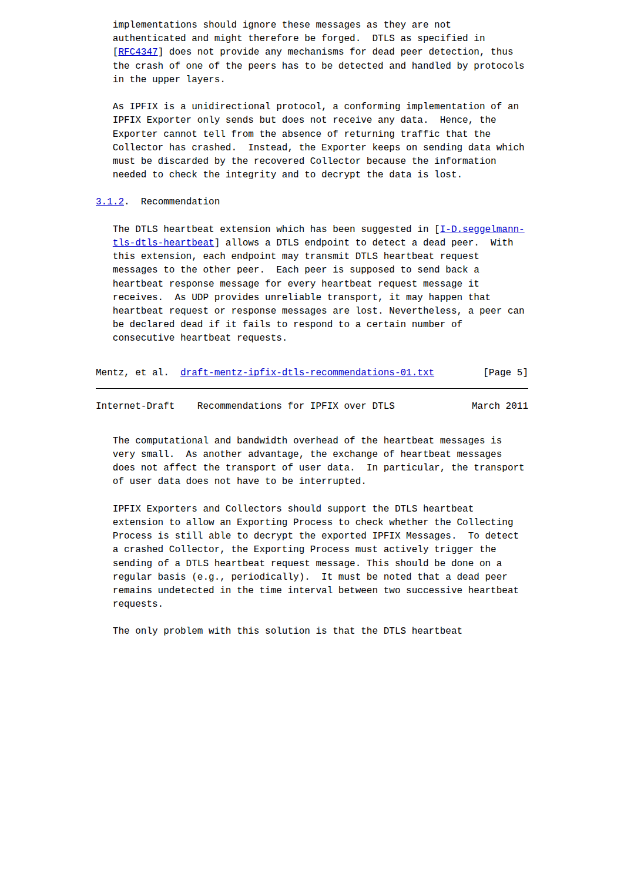implementations should ignore these messages as they are not authenticated and might therefore be forged. DTLS as specified in [RFC4347] does not provide any mechanisms for dead peer detection, thus the crash of one of the peers has to be detected and handled by protocols in the upper layers.
As IPFIX is a unidirectional protocol, a conforming implementation of an IPFIX Exporter only sends but does not receive any data. Hence, the Exporter cannot tell from the absence of returning traffic that the Collector has crashed. Instead, the Exporter keeps on sending data which must be discarded by the recovered Collector because the information needed to check the integrity and to decrypt the data is lost.
3.1.2. Recommendation
The DTLS heartbeat extension which has been suggested in [I-D.seggelmann-tls-dtls-heartbeat] allows a DTLS endpoint to detect a dead peer. With this extension, each endpoint may transmit DTLS heartbeat request messages to the other peer. Each peer is supposed to send back a heartbeat response message for every heartbeat request message it receives. As UDP provides unreliable transport, it may happen that heartbeat request or response messages are lost. Nevertheless, a peer can be declared dead if it fails to respond to a certain number of consecutive heartbeat requests.
Mentz, et al. draft-mentz-ipfix-dtls-recommendations-01.txt [Page 5]
Internet-Draft Recommendations for IPFIX over DTLS March 2011
The computational and bandwidth overhead of the heartbeat messages is very small. As another advantage, the exchange of heartbeat messages does not affect the transport of user data. In particular, the transport of user data does not have to be interrupted.
IPFIX Exporters and Collectors should support the DTLS heartbeat extension to allow an Exporting Process to check whether the Collecting Process is still able to decrypt the exported IPFIX Messages. To detect a crashed Collector, the Exporting Process must actively trigger the sending of a DTLS heartbeat request message. This should be done on a regular basis (e.g., periodically). It must be noted that a dead peer remains undetected in the time interval between two successive heartbeat requests.
The only problem with this solution is that the DTLS heartbeat